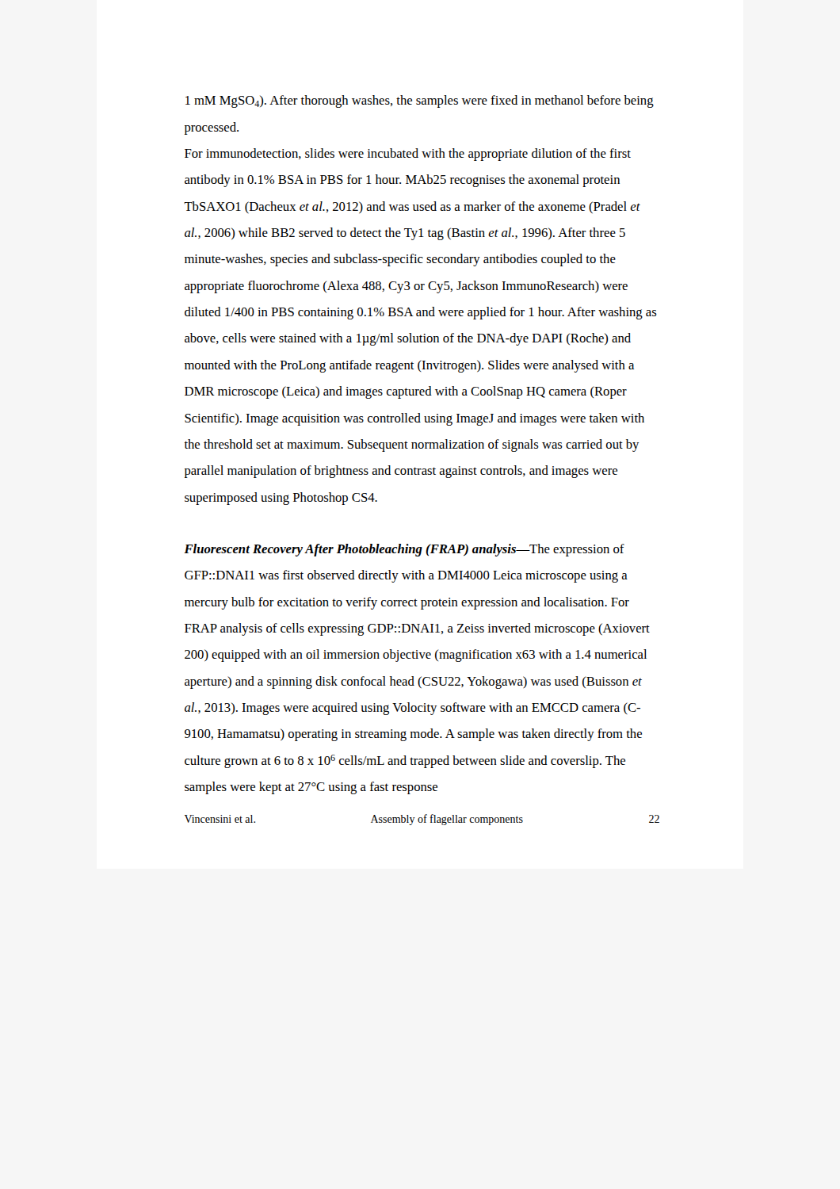1 mM MgSO4). After thorough washes, the samples were fixed in methanol before being processed.
For immunodetection, slides were incubated with the appropriate dilution of the first antibody in 0.1% BSA in PBS for 1 hour. MAb25 recognises the axonemal protein TbSAXO1 (Dacheux et al., 2012) and was used as a marker of the axoneme (Pradel et al., 2006) while BB2 served to detect the Ty1 tag (Bastin et al., 1996). After three 5 minute-washes, species and subclass-specific secondary antibodies coupled to the appropriate fluorochrome (Alexa 488, Cy3 or Cy5, Jackson ImmunoResearch) were diluted 1/400 in PBS containing 0.1% BSA and were applied for 1 hour. After washing as above, cells were stained with a 1µg/ml solution of the DNA-dye DAPI (Roche) and mounted with the ProLong antifade reagent (Invitrogen). Slides were analysed with a DMR microscope (Leica) and images captured with a CoolSnap HQ camera (Roper Scientific). Image acquisition was controlled using ImageJ and images were taken with the threshold set at maximum. Subsequent normalization of signals was carried out by parallel manipulation of brightness and contrast against controls, and images were superimposed using Photoshop CS4.
Fluorescent Recovery After Photobleaching (FRAP) analysis—The expression of GFP::DNAI1 was first observed directly with a DMI4000 Leica microscope using a mercury bulb for excitation to verify correct protein expression and localisation. For FRAP analysis of cells expressing GDP::DNAI1, a Zeiss inverted microscope (Axiovert 200) equipped with an oil immersion objective (magnification x63 with a 1.4 numerical aperture) and a spinning disk confocal head (CSU22, Yokogawa) was used (Buisson et al., 2013). Images were acquired using Volocity software with an EMCCD camera (C-9100, Hamamatsu) operating in streaming mode. A sample was taken directly from the culture grown at 6 to 8 x 106 cells/mL and trapped between slide and coverslip. The samples were kept at 27°C using a fast response
Vincensini et al. Assembly of flagellar components 22